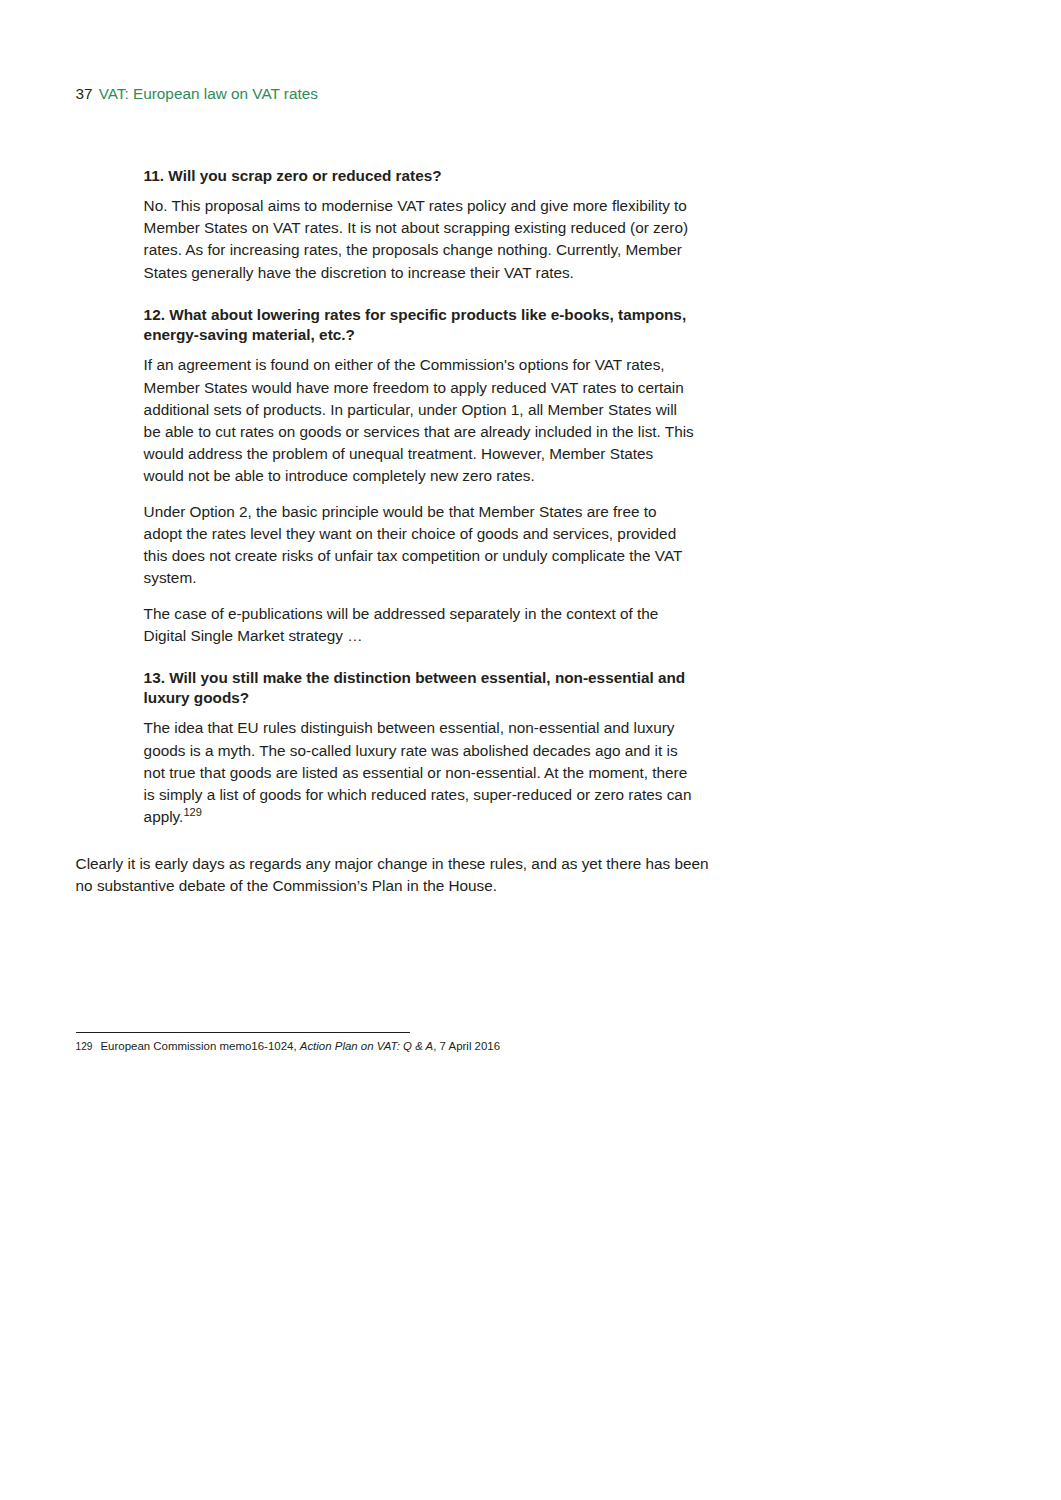37 VAT: European law on VAT rates
11. Will you scrap zero or reduced rates?
No. This proposal aims to modernise VAT rates policy and give more flexibility to Member States on VAT rates. It is not about scrapping existing reduced (or zero) rates. As for increasing rates, the proposals change nothing. Currently, Member States generally have the discretion to increase their VAT rates.
12. What about lowering rates for specific products like e-books, tampons, energy-saving material, etc.?
If an agreement is found on either of the Commission's options for VAT rates, Member States would have more freedom to apply reduced VAT rates to certain additional sets of products. In particular, under Option 1, all Member States will be able to cut rates on goods or services that are already included in the list. This would address the problem of unequal treatment. However, Member States would not be able to introduce completely new zero rates.
Under Option 2, the basic principle would be that Member States are free to adopt the rates level they want on their choice of goods and services, provided this does not create risks of unfair tax competition or unduly complicate the VAT system.
The case of e-publications will be addressed separately in the context of the Digital Single Market strategy …
13. Will you still make the distinction between essential, non-essential and luxury goods?
The idea that EU rules distinguish between essential, non-essential and luxury goods is a myth. The so-called luxury rate was abolished decades ago and it is not true that goods are listed as essential or non-essential. At the moment, there is simply a list of goods for which reduced rates, super-reduced or zero rates can apply.129
Clearly it is early days as regards any major change in these rules, and as yet there has been no substantive debate of the Commission’s Plan in the House.
129
European Commission memo16-1024, Action Plan on VAT: Q & A, 7 April 2016